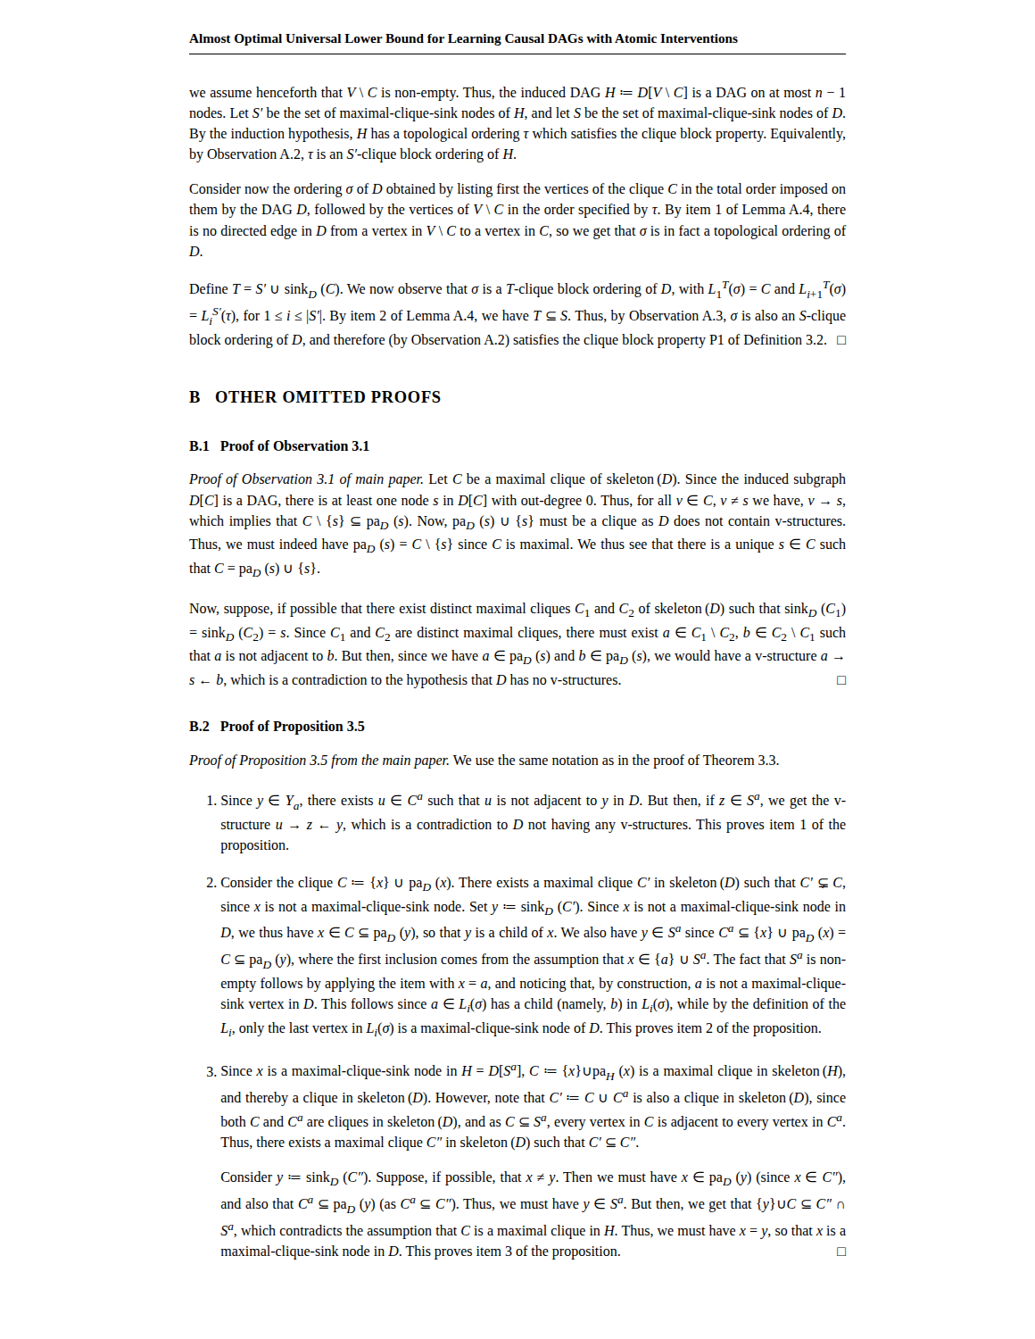Almost Optimal Universal Lower Bound for Learning Causal DAGs with Atomic Interventions
we assume henceforth that V \ C is non-empty. Thus, the induced DAG H ≔ D[V \ C] is a DAG on at most n − 1 nodes. Let S′ be the set of maximal-clique-sink nodes of H, and let S be the set of maximal-clique-sink nodes of D. By the induction hypothesis, H has a topological ordering τ which satisfies the clique block property. Equivalently, by Observation A.2, τ is an S′-clique block ordering of H.
Consider now the ordering σ of D obtained by listing first the vertices of the clique C in the total order imposed on them by the DAG D, followed by the vertices of V \ C in the order specified by τ. By item 1 of Lemma A.4, there is no directed edge in D from a vertex in V \ C to a vertex in C, so we get that σ is in fact a topological ordering of D.
Define T = S′ ∪ sinkD (C). We now observe that σ is a T-clique block ordering of D, with L1T(σ) = C and Li+1T(σ) = LiS′(τ), for 1 ≤ i ≤ |S′|. By item 2 of Lemma A.4, we have T ⊆ S. Thus, by Observation A.3, σ is also an S-clique block ordering of D, and therefore (by Observation A.2) satisfies the clique block property P1 of Definition 3.2.□
B OTHER OMITTED PROOFS
B.1 Proof of Observation 3.1
Proof of Observation 3.1 of main paper. Let C be a maximal clique of skeleton (D). Since the induced subgraph D[C] is a DAG, there is at least one node s in D[C] with out-degree 0. Thus, for all v ∈ C, v ≠ s we have, v → s, which implies that C \ {s} ⊆ paD (s). Now, paD (s) ∪ {s} must be a clique as D does not contain v-structures. Thus, we must indeed have paD (s) = C \ {s} since C is maximal. We thus see that there is a unique s ∈ C such that C = paD (s) ∪ {s}.
Now, suppose, if possible that there exist distinct maximal cliques C1 and C2 of skeleton (D) such that sinkD (C1) = sinkD (C2) = s. Since C1 and C2 are distinct maximal cliques, there must exist a ∈ C1 \ C2, b ∈ C2 \ C1 such that a is not adjacent to b. But then, since we have a ∈ paD (s) and b ∈ paD (s), we would have a v-structure a → s ← b, which is a contradiction to the hypothesis that D has no v-structures.□
B.2 Proof of Proposition 3.5
Proof of Proposition 3.5 from the main paper. We use the same notation as in the proof of Theorem 3.3.
Since y ∈ Ya, there exists u ∈ Ca such that u is not adjacent to y in D. But then, if z ∈ Sa, we get the v-structure u → z ← y, which is a contradiction to D not having any v-structures. This proves item 1 of the proposition.
Consider the clique C ≔ {x} ∪ paD (x). There exists a maximal clique C′ in skeleton (D) such that C′ ⊊ C, since x is not a maximal-clique-sink node. Set y ≔ sinkD (C′). Since x is not a maximal-clique-sink node in D, we thus have x ∈ C ⊆ paD (y), so that y is a child of x. We also have y ∈ Sa since Ca ⊆ {x} ∪ paD (x) = C ⊆ paD (y), where the first inclusion comes from the assumption that x ∈ {a} ∪ Sa. The fact that Sa is non-empty follows by applying the item with x = a, and noticing that, by construction, a is not a maximal-clique-sink vertex in D. This follows since a ∈ Li(σ) has a child (namely, b) in Li(σ), while by the definition of the Li, only the last vertex in Li(σ) is a maximal-clique-sink node of D. This proves item 2 of the proposition.
Since x is a maximal-clique-sink node in H = D[Sa], C ≔ {x}∪paH (x) is a maximal clique in skeleton (H), and thereby a clique in skeleton (D). However, note that C′ ≔ C ∪ Ca is also a clique in skeleton (D), since both C and Ca are cliques in skeleton (D), and as C ⊆ Sa, every vertex in C is adjacent to every vertex in Ca. Thus, there exists a maximal clique C″ in skeleton (D) such that C′ ⊆ C″.
Consider y ≔ sinkD (C″). Suppose, if possible, that x ≠ y. Then we must have x ∈ paD (y) (since x ∈ C″), and also that Ca ⊆ paD (y) (as Ca ⊆ C″). Thus, we must have y ∈ Sa. But then, we get that {y}∪C ⊆ C″ ∩ Sa, which contradicts the assumption that C is a maximal clique in H. Thus, we must have x = y, so that x is a maximal-clique-sink node in D. This proves item 3 of the proposition.□